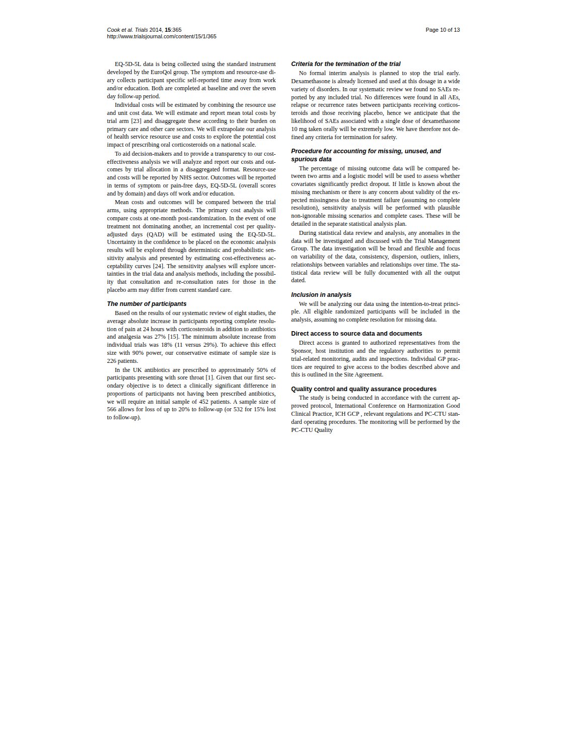Cook et al. Trials 2014, 15:365
http://www.trialsjournal.com/content/15/1/365
Page 10 of 13
EQ-5D-5L data is being collected using the standard instrument developed by the EuroQol group. The symptom and resource-use diary collects participant specific self-reported time away from work and/or education. Both are completed at baseline and over the seven day follow-up period.
Individual costs will be estimated by combining the resource use and unit cost data. We will estimate and report mean total costs by trial arm [23] and disaggregate these according to their burden on primary care and other care sectors. We will extrapolate our analysis of health service resource use and costs to explore the potential cost impact of prescribing oral corticosteroids on a national scale.
To aid decision-makers and to provide a transparency to our cost-effectiveness analysis we will analyze and report our costs and outcomes by trial allocation in a disaggregated format. Resource-use and costs will be reported by NHS sector. Outcomes will be reported in terms of symptom or pain-free days, EQ-5D-5L (overall scores and by domain) and days off work and/or education.
Mean costs and outcomes will be compared between the trial arms, using appropriate methods. The primary cost analysis will compare costs at one-month post-randomization. In the event of one treatment not dominating another, an incremental cost per quality-adjusted days (QAD) will be estimated using the EQ-5D-5L. Uncertainty in the confidence to be placed on the economic analysis results will be explored through deterministic and probabilistic sensitivity analysis and presented by estimating cost-effectiveness acceptability curves [24]. The sensitivity analyses will explore uncertainties in the trial data and analysis methods, including the possibility that consultation and re-consultation rates for those in the placebo arm may differ from current standard care.
The number of participants
Based on the results of our systematic review of eight studies, the average absolute increase in participants reporting complete resolution of pain at 24 hours with corticosteroids in addition to antibiotics and analgesia was 27% [15]. The minimum absolute increase from individual trials was 18% (11 versus 29%). To achieve this effect size with 90% power, our conservative estimate of sample size is 226 patients.
In the UK antibiotics are prescribed to approximately 50% of participants presenting with sore throat [1]. Given that our first secondary objective is to detect a clinically significant difference in proportions of participants not having been prescribed antibiotics, we will require an initial sample of 452 patients. A sample size of 566 allows for loss of up to 20% to follow-up (or 532 for 15% lost to follow-up).
Criteria for the termination of the trial
No formal interim analysis is planned to stop the trial early. Dexamethasone is already licensed and used at this dosage in a wide variety of disorders. In our systematic review we found no SAEs reported by any included trial. No differences were found in all AEs, relapse or recurrence rates between participants receiving corticosteroids and those receiving placebo, hence we anticipate that the likelihood of SAEs associated with a single dose of dexamethasone 10 mg taken orally will be extremely low. We have therefore not defined any criteria for termination for safety.
Procedure for accounting for missing, unused, and spurious data
The percentage of missing outcome data will be compared between two arms and a logistic model will be used to assess whether covariates significantly predict dropout. If little is known about the missing mechanism or there is any concern about validity of the expected missingness due to treatment failure (assuming no complete resolution), sensitivity analysis will be performed with plausible non-ignorable missing scenarios and complete cases. These will be detailed in the separate statistical analysis plan.
During statistical data review and analysis, any anomalies in the data will be investigated and discussed with the Trial Management Group. The data investigation will be broad and flexible and focus on variability of the data, consistency, dispersion, outliers, inliers, relationships between variables and relationships over time. The statistical data review will be fully documented with all the output dated.
Inclusion in analysis
We will be analyzing our data using the intention-to-treat principle. All eligible randomized participants will be included in the analysis, assuming no complete resolution for missing data.
Direct access to source data and documents
Direct access is granted to authorized representatives from the Sponsor, host institution and the regulatory authorities to permit trial-related monitoring, audits and inspections. Individual GP practices are required to give access to the bodies described above and this is outlined in the Site Agreement.
Quality control and quality assurance procedures
The study is being conducted in accordance with the current approved protocol, International Conference on Harmonization Good Clinical Practice, ICH GCP , relevant regulations and PC-CTU standard operating procedures. The monitoring will be performed by the PC-CTU Quality